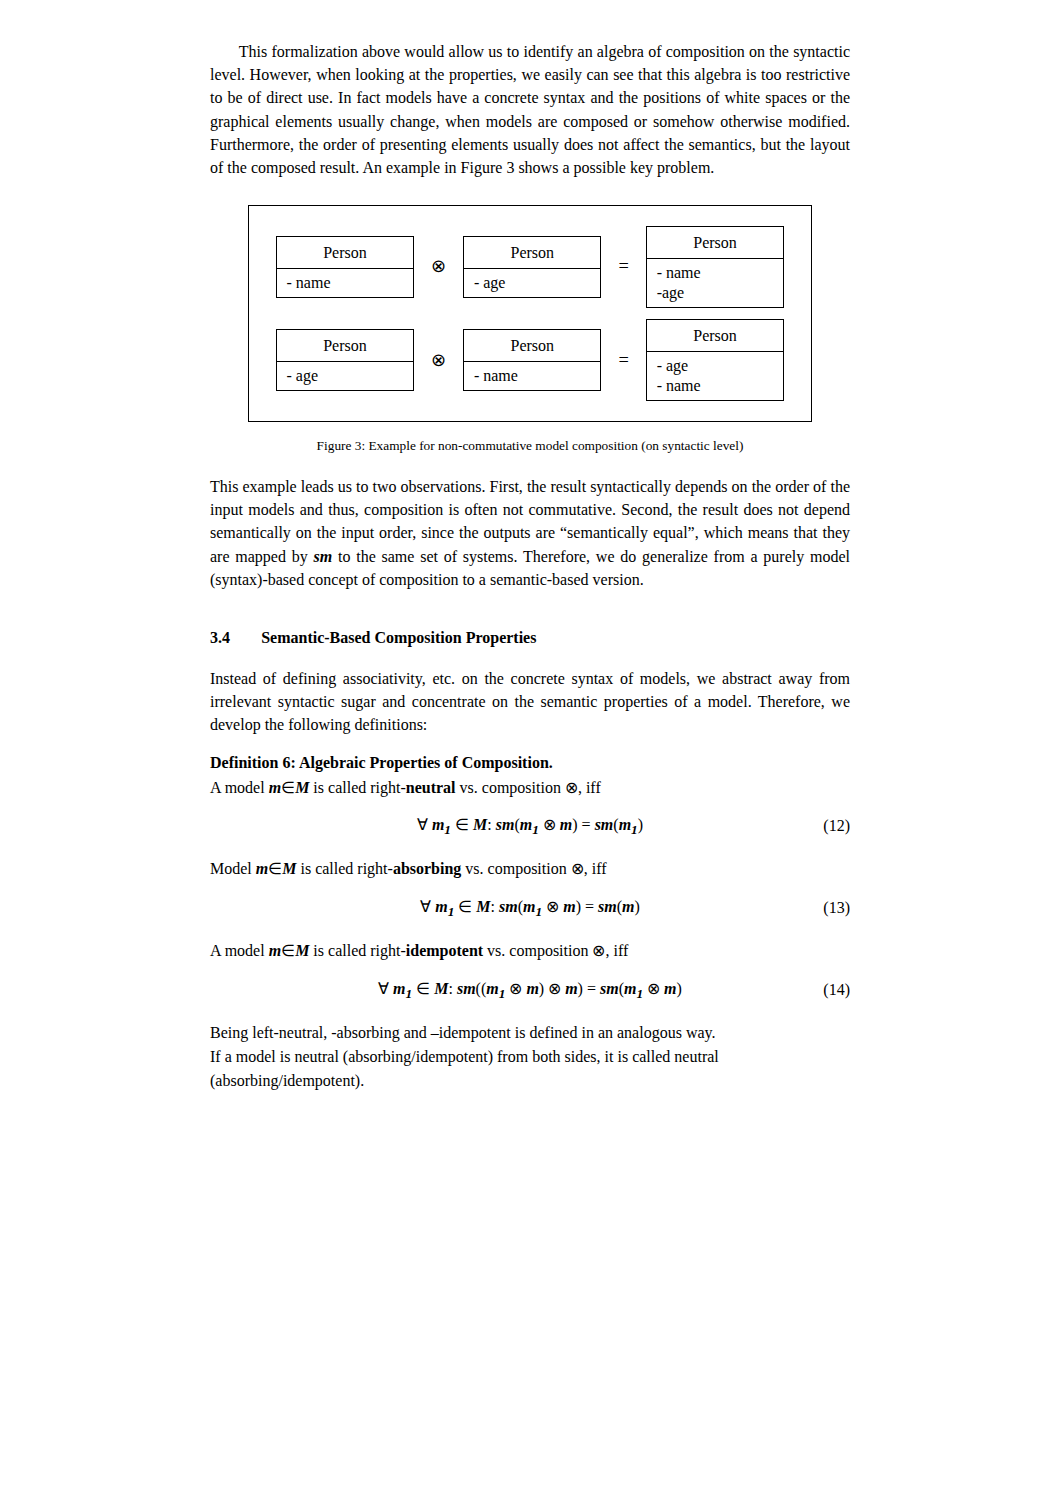This formalization above would allow us to identify an algebra of composition on the syntactic level. However, when looking at the properties, we easily can see that this algebra is too restrictive to be of direct use. In fact models have a concrete syntax and the positions of white spaces or the graphical elements usually change, when models are composed or somehow otherwise modified. Furthermore, the order of presenting elements usually does not affect the semantics, but the layout of the composed result. An example in Figure 3 shows a possible key problem.
| Person - name | ⊗ | Person - age | = | Person - name -age |
| Person - age | ⊗ | Person - name | = | Person - age - name |
Figure 3: Example for non-commutative model composition (on syntactic level)
This example leads us to two observations. First, the result syntactically depends on the order of the input models and thus, composition is often not commutative. Second, the result does not depend semantically on the input order, since the outputs are “semantically equal”, which means that they are mapped by sm to the same set of systems. Therefore, we do generalize from a purely model (syntax)-based concept of composition to a semantic-based version.
3.4 Semantic-Based Composition Properties
Instead of defining associativity, etc. on the concrete syntax of models, we abstract away from irrelevant syntactic sugar and concentrate on the semantic properties of a model. Therefore, we develop the following definitions:
Definition 6: Algebraic Properties of Composition.
A model m∈M is called right-neutral vs. composition ⊗, iff
∀ m1 ∈ M: sm(m1 ⊗ m) = sm(m1) (12)
Model m∈M is called right-absorbing vs. composition ⊗, iff
∀ m1 ∈ M: sm(m1 ⊗ m) = sm(m) (13)
A model m∈M is called right-idempotent vs. composition ⊗, iff
∀ m1 ∈ M: sm((m1 ⊗ m) ⊗ m) = sm(m1 ⊗ m) (14)
Being left-neutral, -absorbing and –idempotent is defined in an analogous way.
If a model is neutral (absorbing/idempotent) from both sides, it is called neutral (absorbing/idempotent).